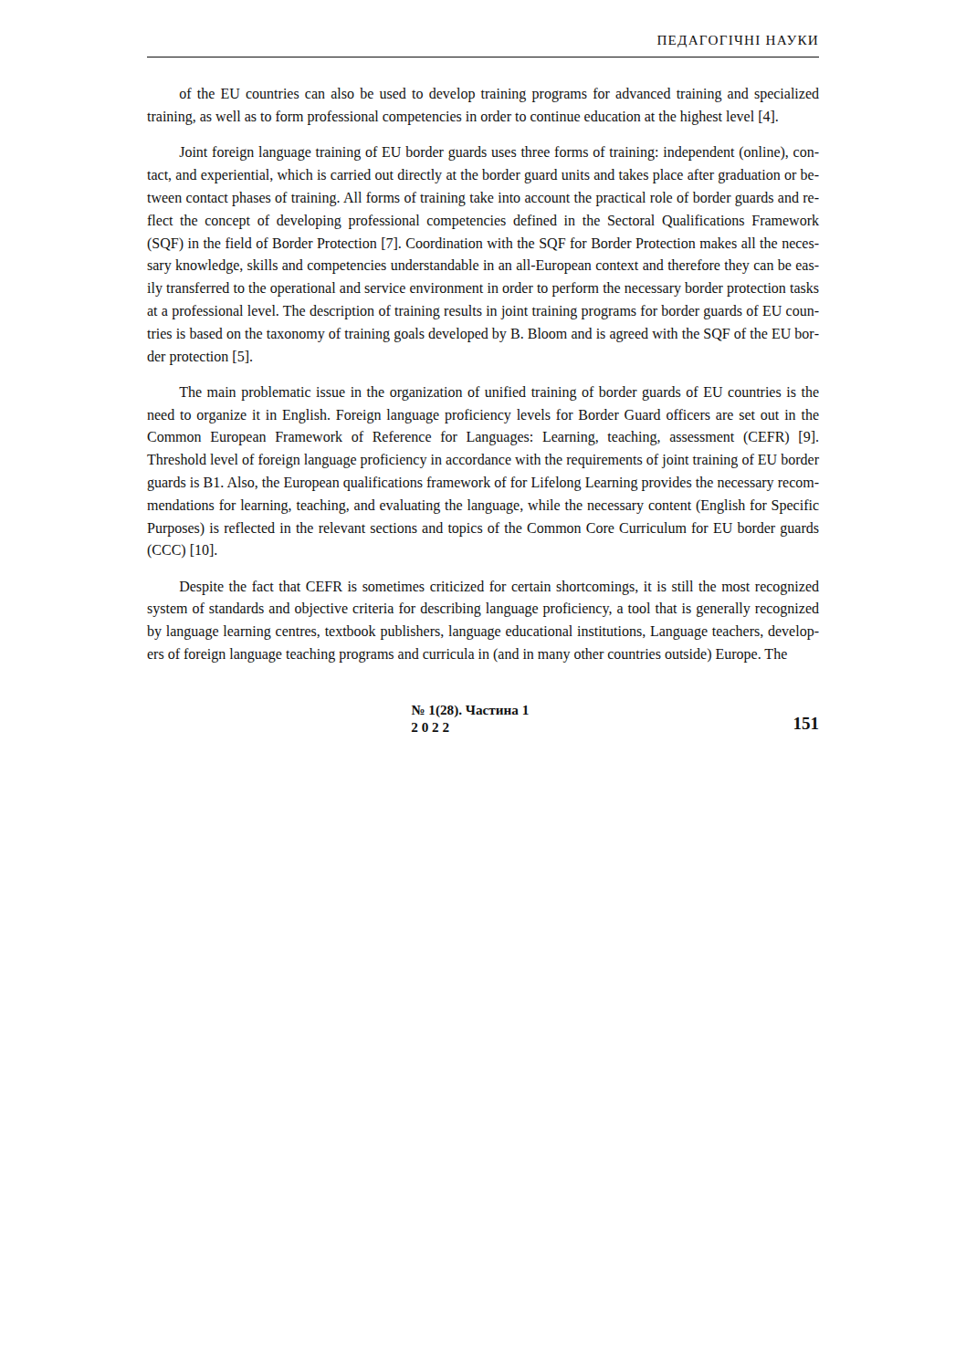ПЕДАГОГІЧНІ НАУКИ
of the EU countries can also be used to develop training programs for advanced training and specialized training, as well as to form professional competencies in order to continue education at the highest level [4].
Joint foreign language training of EU border guards uses three forms of training: independent (online), contact, and experiential, which is carried out directly at the border guard units and takes place after graduation or between contact phases of training. All forms of training take into account the practical role of border guards and reflect the concept of developing professional competencies defined in the Sectoral Qualifications Framework (SQF) in the field of Border Protection [7]. Coordination with the SQF for Border Protection makes all the necessary knowledge, skills and competencies understandable in an all-European context and therefore they can be easily transferred to the operational and service environment in order to perform the necessary border protection tasks at a professional level. The description of training results in joint training programs for border guards of EU countries is based on the taxonomy of training goals developed by B. Bloom and is agreed with the SQF of the EU border protection [5].
The main problematic issue in the organization of unified training of border guards of EU countries is the need to organize it in English. Foreign language proficiency levels for Border Guard officers are set out in the Common European Framework of Reference for Languages: Learning, teaching, assessment (CEFR) [9]. Threshold level of foreign language proficiency in accordance with the requirements of joint training of EU border guards is B1. Also, the European qualifications framework of for Lifelong Learning provides the necessary recommendations for learning, teaching, and evaluating the language, while the necessary content (English for Specific Purposes) is reflected in the relevant sections and topics of the Common Core Curriculum for EU border guards (CCC) [10].
Despite the fact that CEFR is sometimes criticized for certain shortcomings, it is still the most recognized system of standards and objective criteria for describing language proficiency, a tool that is generally recognized by language learning centres, textbook publishers, language educational institutions, Language teachers, developers of foreign language teaching programs and curricula in (and in many other countries outside) Europe. The
№ 1(28). Частина 1
2 0 2 2
151